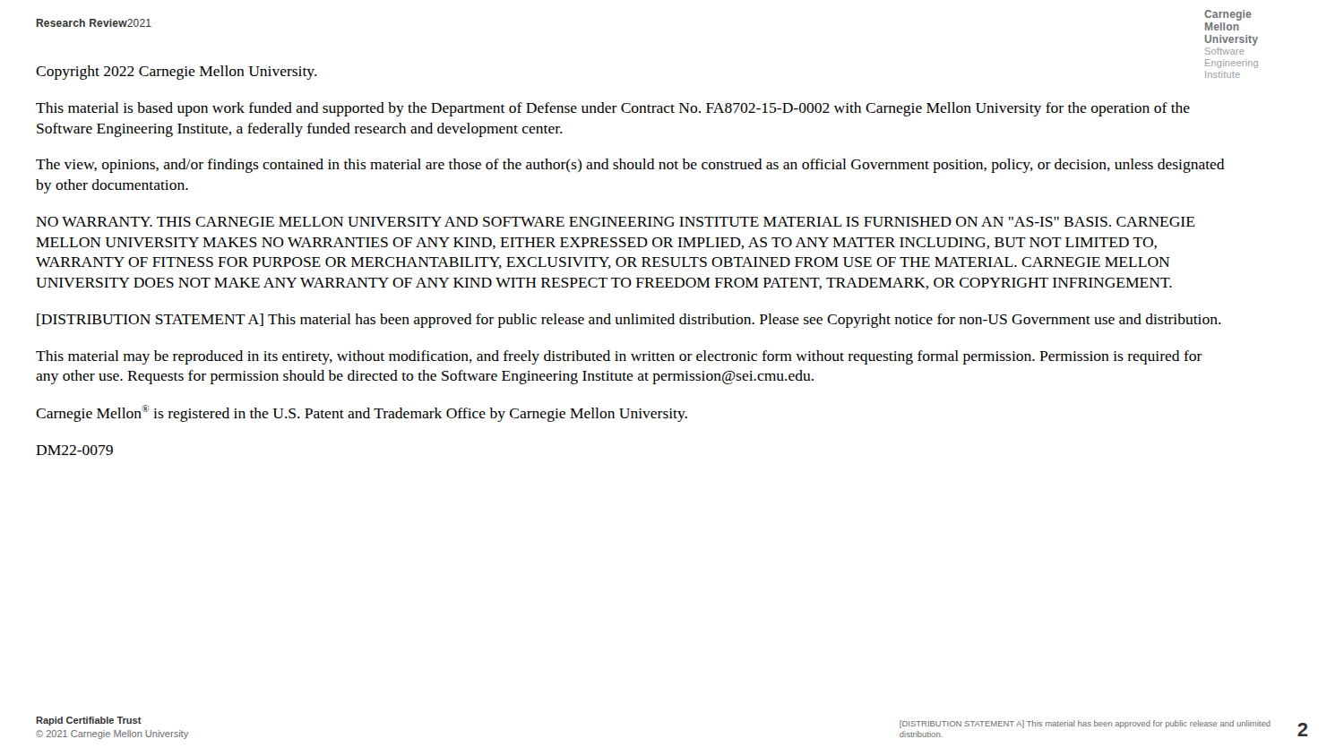Research Review2021
Carnegie
Mellon
University
Software
Engineering
Institute
Copyright 2022 Carnegie Mellon University.
This material is based upon work funded and supported by the Department of Defense under Contract No. FA8702-15-D-0002 with Carnegie Mellon University for the operation of the Software Engineering Institute, a federally funded research and development center.
The view, opinions, and/or findings contained in this material are those of the author(s) and should not be construed as an official Government position, policy, or decision, unless designated by other documentation.
NO WARRANTY. THIS CARNEGIE MELLON UNIVERSITY AND SOFTWARE ENGINEERING INSTITUTE MATERIAL IS FURNISHED ON AN "AS-IS" BASIS. CARNEGIE MELLON UNIVERSITY MAKES NO WARRANTIES OF ANY KIND, EITHER EXPRESSED OR IMPLIED, AS TO ANY MATTER INCLUDING, BUT NOT LIMITED TO, WARRANTY OF FITNESS FOR PURPOSE OR MERCHANTABILITY, EXCLUSIVITY, OR RESULTS OBTAINED FROM USE OF THE MATERIAL. CARNEGIE MELLON UNIVERSITY DOES NOT MAKE ANY WARRANTY OF ANY KIND WITH RESPECT TO FREEDOM FROM PATENT, TRADEMARK, OR COPYRIGHT INFRINGEMENT.
[DISTRIBUTION STATEMENT A] This material has been approved for public release and unlimited distribution. Please see Copyright notice for non-US Government use and distribution.
This material may be reproduced in its entirety, without modification, and freely distributed in written or electronic form without requesting formal permission. Permission is required for any other use. Requests for permission should be directed to the Software Engineering Institute at permission@sei.cmu.edu.
Carnegie Mellon® is registered in the U.S. Patent and Trademark Office by Carnegie Mellon University.
DM22-0079
Rapid Certifiable Trust
© 2021 Carnegie Mellon University
[DISTRIBUTION STATEMENT A] This material has been approved for public release and unlimited distribution.
2